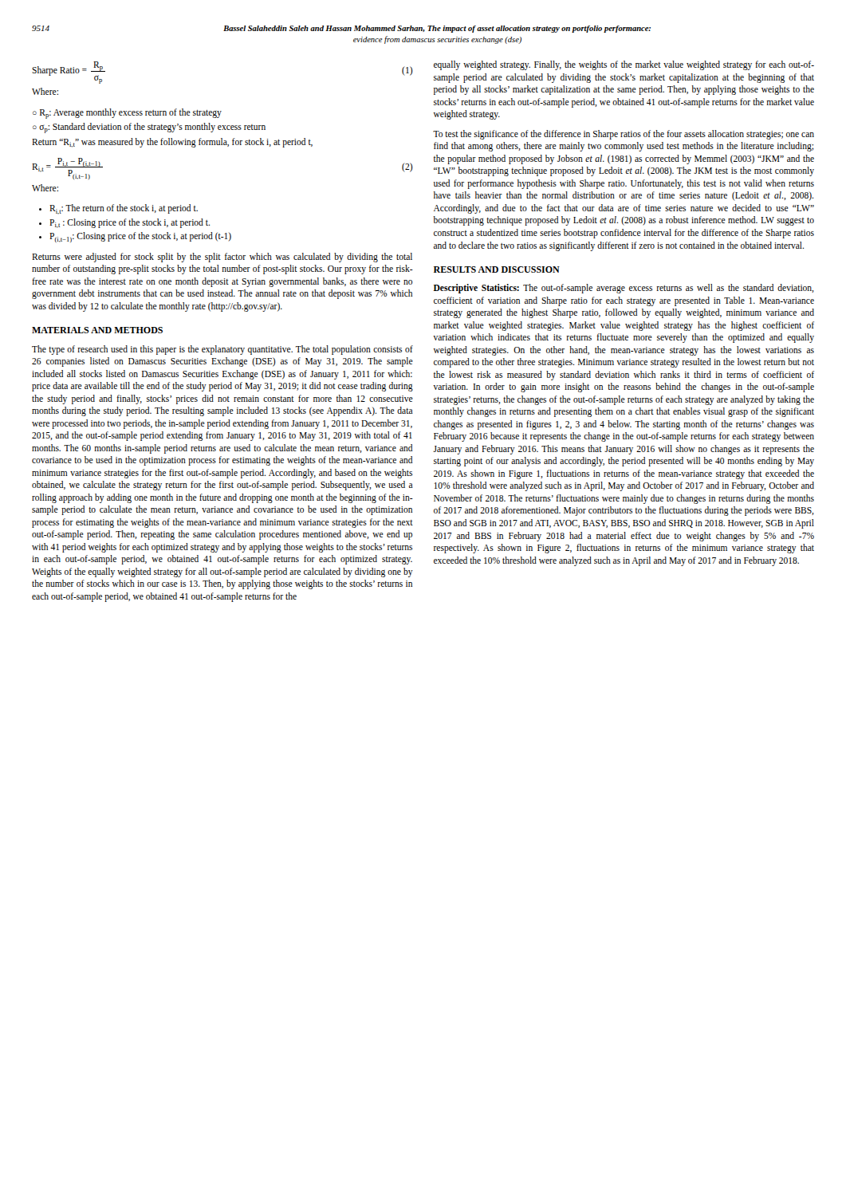9514
Bassel Salaheddin Saleh and Hassan Mohammed Sarhan, The impact of asset allocation strategy on portfolio performance:
evidence from damascus securities exchange (dse)
Sharpe Ratio = Rp σp (1)
Where:
○Rp: Average monthly excess return of the strategy
○σp: Standard deviation of the strategy’s monthly excess return
Return “Ri,t” was measured by the following formula, for stock i, at period t,
Ri,t = Pi,t − P(i,t−1) P(i,t−1) (2)
Where:
Ri,t: The return of the stock i, at period t.
Pi,t : Closing price of the stock i, at period t.
P(i,t−1): Closing price of the stock i, at period (t-1)
Returns were adjusted for stock split by the split factor which was calculated by dividing the total number of outstanding pre-split stocks by the total number of post-split stocks. Our proxy for the risk-free rate was the interest rate on one month deposit at Syrian governmental banks, as there were no government debt instruments that can be used instead. The annual rate on that deposit was 7% which was divided by 12 to calculate the monthly rate (http://cb.gov.sy/ar).
MATERIALS AND METHODS
The type of research used in this paper is the explanatory quantitative. The total population consists of 26 companies listed on Damascus Securities Exchange (DSE) as of May 31, 2019. The sample included all stocks listed on Damascus Securities Exchange (DSE) as of January 1, 2011 for which: price data are available till the end of the study period of May 31, 2019; it did not cease trading during the study period and finally, stocks’ prices did not remain constant for more than 12 consecutive months during the study period. The resulting sample included 13 stocks (see Appendix A). The data were processed into two periods, the in-sample period extending from January 1, 2011 to December 31, 2015, and the out-of-sample period extending from January 1, 2016 to May 31, 2019 with total of 41 months. The 60 months in-sample period returns are used to calculate the mean return, variance and covariance to be used in the optimization process for estimating the weights of the mean-variance and minimum variance strategies for the first out-of-sample period. Accordingly, and based on the weights obtained, we calculate the strategy return for the first out-of-sample period. Subsequently, we used a rolling approach by adding one month in the future and dropping one month at the beginning of the in-sample period to calculate the mean return, variance and covariance to be used in the optimization process for estimating the weights of the mean-variance and minimum variance strategies for the next out-of-sample period. Then, repeating the same calculation procedures mentioned above, we end up with 41 period weights for each optimized strategy and by applying those weights to the stocks’ returns in each out-of-sample period, we obtained 41 out-of-sample returns for each optimized strategy. Weights of the equally weighted strategy for all out-of-sample period are calculated by dividing one by the number of stocks which in our case is 13. Then, by applying those weights to the stocks’ returns in each out-of-sample period, we obtained 41 out-of-sample returns for the
equally weighted strategy. Finally, the weights of the market value weighted strategy for each out-of-sample period are calculated by dividing the stock’s market capitalization at the beginning of that period by all stocks’ market capitalization at the same period. Then, by applying those weights to the stocks’ returns in each out-of-sample period, we obtained 41 out-of-sample returns for the market value weighted strategy.
To test the significance of the difference in Sharpe ratios of the four assets allocation strategies; one can find that among others, there are mainly two commonly used test methods in the literature including; the popular method proposed by Jobson et al. (1981) as corrected by Memmel (2003) “JKM” and the “LW” bootstrapping technique proposed by Ledoit et al. (2008). The JKM test is the most commonly used for performance hypothesis with Sharpe ratio. Unfortunately, this test is not valid when returns have tails heavier than the normal distribution or are of time series nature (Ledoit et al., 2008). Accordingly, and due to the fact that our data are of time series nature we decided to use “LW” bootstrapping technique proposed by Ledoit et al. (2008) as a robust inference method. LW suggest to construct a studentized time series bootstrap confidence interval for the difference of the Sharpe ratios and to declare the two ratios as significantly different if zero is not contained in the obtained interval.
RESULTS AND DISCUSSION
Descriptive Statistics: The out-of-sample average excess returns as well as the standard deviation, coefficient of variation and Sharpe ratio for each strategy are presented in Table 1. Mean-variance strategy generated the highest Sharpe ratio, followed by equally weighted, minimum variance and market value weighted strategies. Market value weighted strategy has the highest coefficient of variation which indicates that its returns fluctuate more severely than the optimized and equally weighted strategies. On the other hand, the mean-variance strategy has the lowest variations as compared to the other three strategies. Minimum variance strategy resulted in the lowest return but not the lowest risk as measured by standard deviation which ranks it third in terms of coefficient of variation. In order to gain more insight on the reasons behind the changes in the out-of-sample strategies’ returns, the changes of the out-of-sample returns of each strategy are analyzed by taking the monthly changes in returns and presenting them on a chart that enables visual grasp of the significant changes as presented in figures 1, 2, 3 and 4 below. The starting month of the returns’ changes was February 2016 because it represents the change in the out-of-sample returns for each strategy between January and February 2016. This means that January 2016 will show no changes as it represents the starting point of our analysis and accordingly, the period presented will be 40 months ending by May 2019. As shown in Figure 1, fluctuations in returns of the mean-variance strategy that exceeded the 10% threshold were analyzed such as in April, May and October of 2017 and in February, October and November of 2018. The returns’ fluctuations were mainly due to changes in returns during the months of 2017 and 2018 aforementioned. Major contributors to the fluctuations during the periods were BBS, BSO and SGB in 2017 and ATI, AVOC, BASY, BBS, BSO and SHRQ in 2018. However, SGB in April 2017 and BBS in February 2018 had a material effect due to weight changes by 5% and -7% respectively. As shown in Figure 2, fluctuations in returns of the minimum variance strategy that exceeded the 10% threshold were analyzed such as in April and May of 2017 and in February 2018.